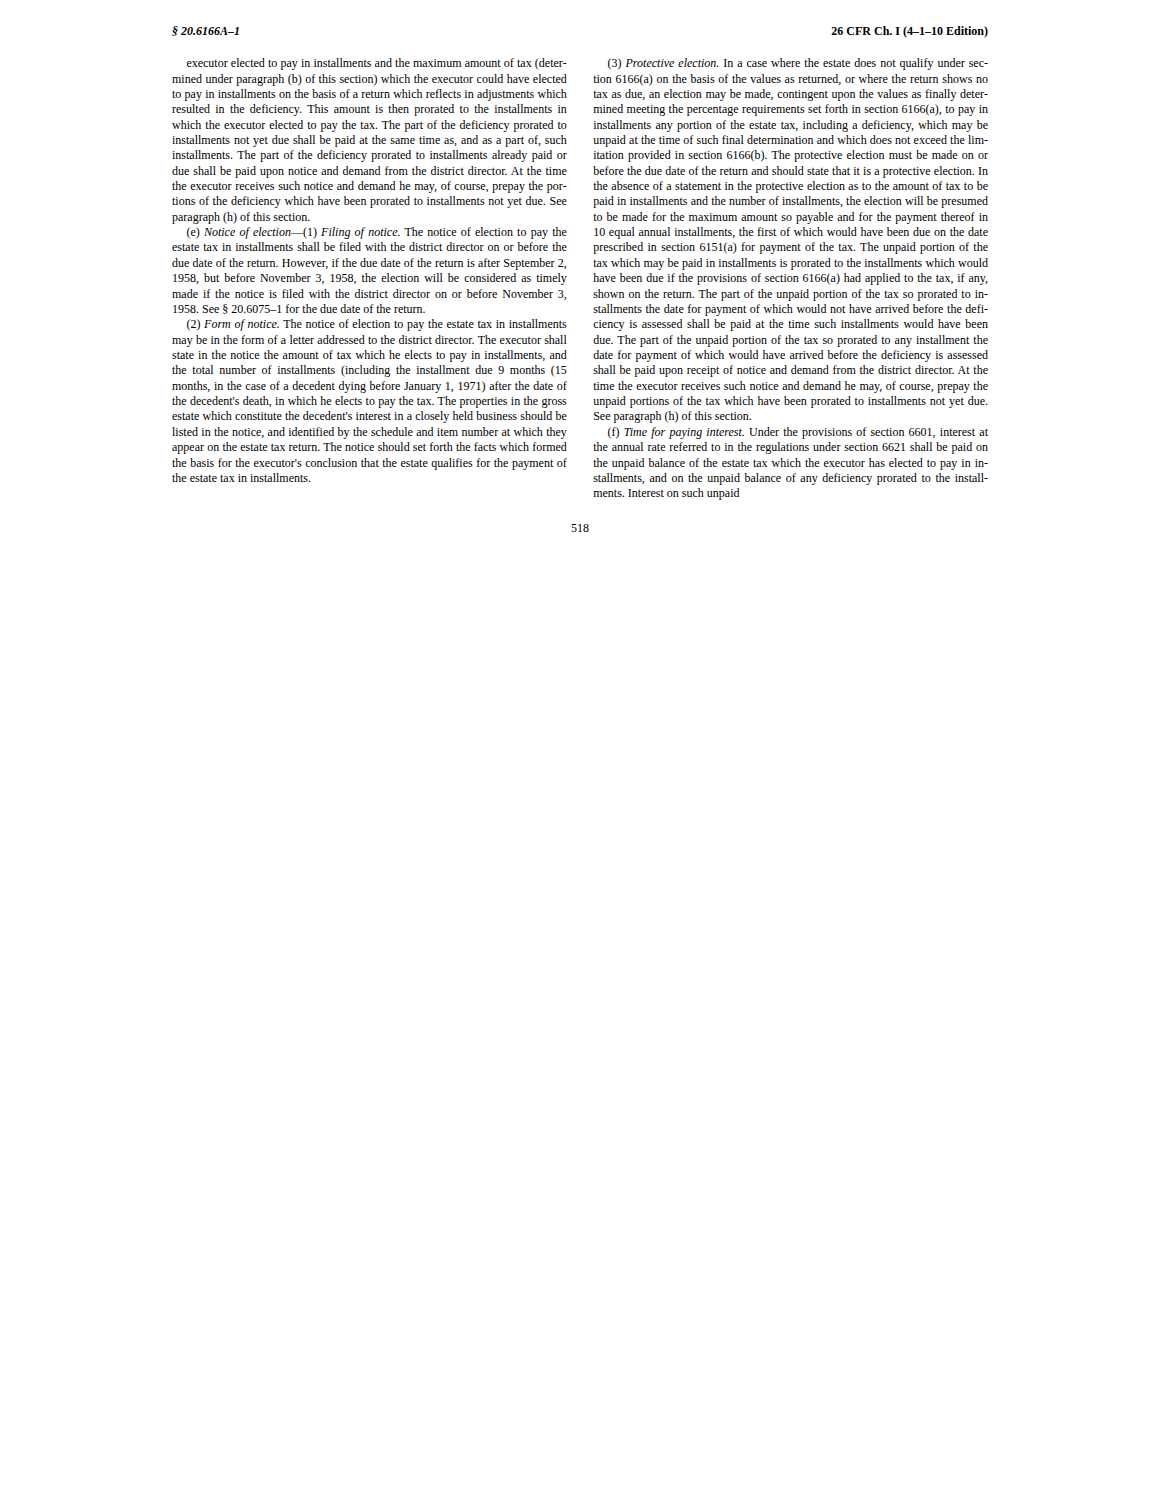§ 20.6166A–1 26 CFR Ch. I (4–1–10 Edition)
executor elected to pay in installments and the maximum amount of tax (determined under paragraph (b) of this section) which the executor could have elected to pay in installments on the basis of a return which reflects in adjustments which resulted in the deficiency. This amount is then prorated to the installments in which the executor elected to pay the tax. The part of the deficiency prorated to installments not yet due shall be paid at the same time as, and as a part of, such installments. The part of the deficiency prorated to installments already paid or due shall be paid upon notice and demand from the district director. At the time the executor receives such notice and demand he may, of course, prepay the portions of the deficiency which have been prorated to installments not yet due. See paragraph (h) of this section.
(e) Notice of election—(1) Filing of notice. The notice of election to pay the estate tax in installments shall be filed with the district director on or before the due date of the return. However, if the due date of the return is after September 2, 1958, but before November 3, 1958, the election will be considered as timely made if the notice is filed with the district director on or before November 3, 1958. See § 20.6075–1 for the due date of the return.
(2) Form of notice. The notice of election to pay the estate tax in installments may be in the form of a letter addressed to the district director. The executor shall state in the notice the amount of tax which he elects to pay in installments, and the total number of installments (including the installment due 9 months (15 months, in the case of a decedent dying before January 1, 1971) after the date of the decedent's death, in which he elects to pay the tax. The properties in the gross estate which constitute the decedent's interest in a closely held business should be listed in the notice, and identified by the schedule and item number at which they appear on the estate tax return. The notice should set forth the facts which formed the basis for the executor's conclusion that the estate qualifies for the payment of the estate tax in installments.
(3) Protective election. In a case where the estate does not qualify under section 6166(a) on the basis of the values as returned, or where the return shows no tax as due, an election may be made, contingent upon the values as finally determined meeting the percentage requirements set forth in section 6166(a), to pay in installments any portion of the estate tax, including a deficiency, which may be unpaid at the time of such final determination and which does not exceed the limitation provided in section 6166(b). The protective election must be made on or before the due date of the return and should state that it is a protective election. In the absence of a statement in the protective election as to the amount of tax to be paid in installments and the number of installments, the election will be presumed to be made for the maximum amount so payable and for the payment thereof in 10 equal annual installments, the first of which would have been due on the date prescribed in section 6151(a) for payment of the tax. The unpaid portion of the tax which may be paid in installments is prorated to the installments which would have been due if the provisions of section 6166(a) had applied to the tax, if any, shown on the return. The part of the unpaid portion of the tax so prorated to installments the date for payment of which would not have arrived before the deficiency is assessed shall be paid at the time such installments would have been due. The part of the unpaid portion of the tax so prorated to any installment the date for payment of which would have arrived before the deficiency is assessed shall be paid upon receipt of notice and demand from the district director. At the time the executor receives such notice and demand he may, of course, prepay the unpaid portions of the tax which have been prorated to installments not yet due. See paragraph (h) of this section.
(f) Time for paying interest. Under the provisions of section 6601, interest at the annual rate referred to in the regulations under section 6621 shall be paid on the unpaid balance of the estate tax which the executor has elected to pay in installments, and on the unpaid balance of any deficiency prorated to the installments. Interest on such unpaid
518